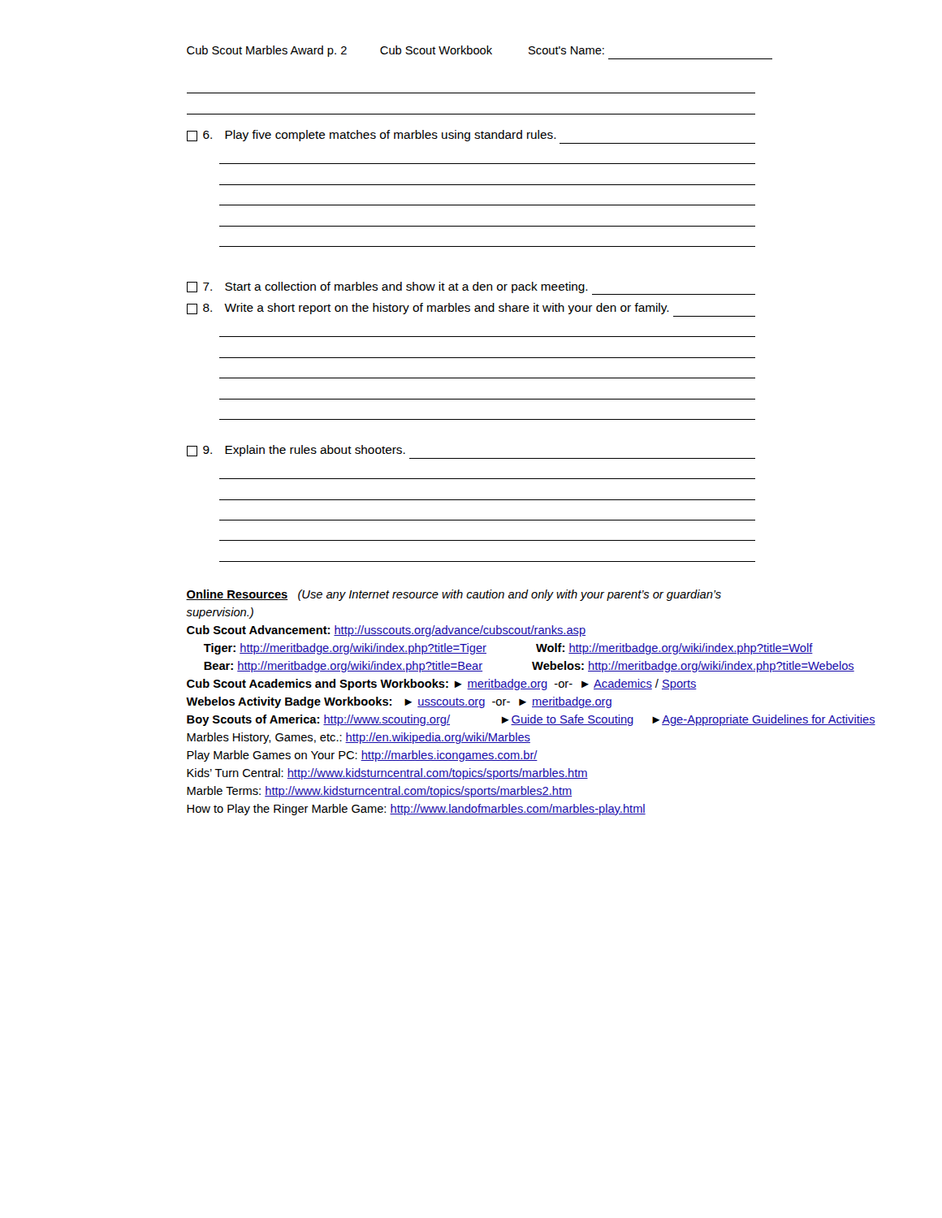Cub Scout Marbles Award p. 2
Cub Scout Workbook
Scout's Name:
6.
Play five complete matches of marbles using standard rules.
7.
Start a collection of marbles and show it at a den or pack meeting.
8.
Write a short report on the history of marbles and share it with your den or family.
9.
Explain the rules about shooters.
Online Resources (Use any Internet resource with caution and only with your parent’s or guardian’s supervision.)
Cub Scout Advancement: http://usscouts.org/advance/cubscout/ranks.asp
Tiger: http://meritbadge.org/wiki/index.php?title=Tiger Wolf: http://meritbadge.org/wiki/index.php?title=Wolf
Bear: http://meritbadge.org/wiki/index.php?title=Bear Webelos: http://meritbadge.org/wiki/index.php?title=Webelos
Cub Scout Academics and Sports Workbooks: ► meritbadge.org -or- ► Academics / Sports
Webelos Activity Badge Workbooks: ► usscouts.org -or- ► meritbadge.org
Boy Scouts of America: http://www.scouting.org/ ►Guide to Safe Scouting ►Age-Appropriate Guidelines for Activities
Marbles History, Games, etc.: http://en.wikipedia.org/wiki/Marbles
Play Marble Games on Your PC: http://marbles.icongames.com.br/
Kids’ Turn Central: http://www.kidsturncentral.com/topics/sports/marbles.htm
Marble Terms: http://www.kidsturncentral.com/topics/sports/marbles2.htm
How to Play the Ringer Marble Game: http://www.landofmarbles.com/marbles-play.html